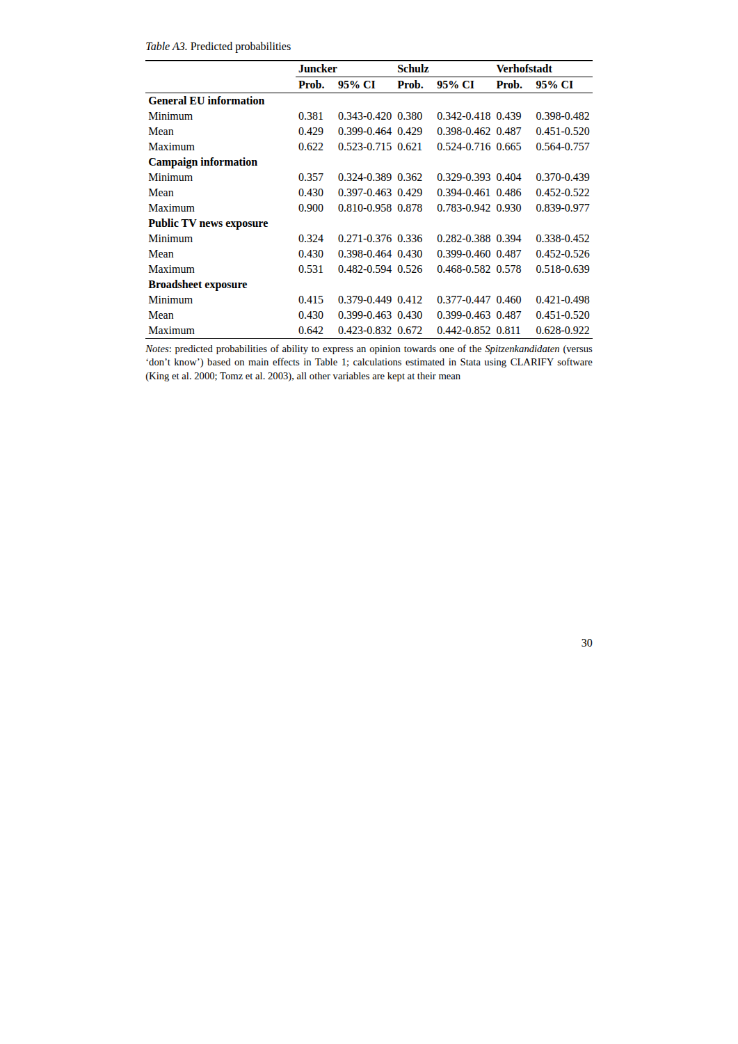Table A3. Predicted probabilities
| | Juncker | Schulz | Verhofstadt |
| --- | --- | --- | --- |
| | Prob. | 95% CI | Prob. | 95% CI | Prob. | 95% CI |
| General EU information | | | | | | |
| Minimum | 0.381 | 0.343-0.420 | 0.380 | 0.342-0.418 | 0.439 | 0.398-0.482 |
| Mean | 0.429 | 0.399-0.464 | 0.429 | 0.398-0.462 | 0.487 | 0.451-0.520 |
| Maximum | 0.622 | 0.523-0.715 | 0.621 | 0.524-0.716 | 0.665 | 0.564-0.757 |
| Campaign information | | | | | | |
| Minimum | 0.357 | 0.324-0.389 | 0.362 | 0.329-0.393 | 0.404 | 0.370-0.439 |
| Mean | 0.430 | 0.397-0.463 | 0.429 | 0.394-0.461 | 0.486 | 0.452-0.522 |
| Maximum | 0.900 | 0.810-0.958 | 0.878 | 0.783-0.942 | 0.930 | 0.839-0.977 |
| Public TV news exposure | | | | | | |
| Minimum | 0.324 | 0.271-0.376 | 0.336 | 0.282-0.388 | 0.394 | 0.338-0.452 |
| Mean | 0.430 | 0.398-0.464 | 0.430 | 0.399-0.460 | 0.487 | 0.452-0.526 |
| Maximum | 0.531 | 0.482-0.594 | 0.526 | 0.468-0.582 | 0.578 | 0.518-0.639 |
| Broadsheet exposure | | | | | | |
| Minimum | 0.415 | 0.379-0.449 | 0.412 | 0.377-0.447 | 0.460 | 0.421-0.498 |
| Mean | 0.430 | 0.399-0.463 | 0.430 | 0.399-0.463 | 0.487 | 0.451-0.520 |
| Maximum | 0.642 | 0.423-0.832 | 0.672 | 0.442-0.852 | 0.811 | 0.628-0.922 |
Notes: predicted probabilities of ability to express an opinion towards one of the Spitzenkandidaten (versus ‘don’t know’) based on main effects in Table 1; calculations estimated in Stata using CLARIFY software (King et al. 2000; Tomz et al. 2003), all other variables are kept at their mean
30